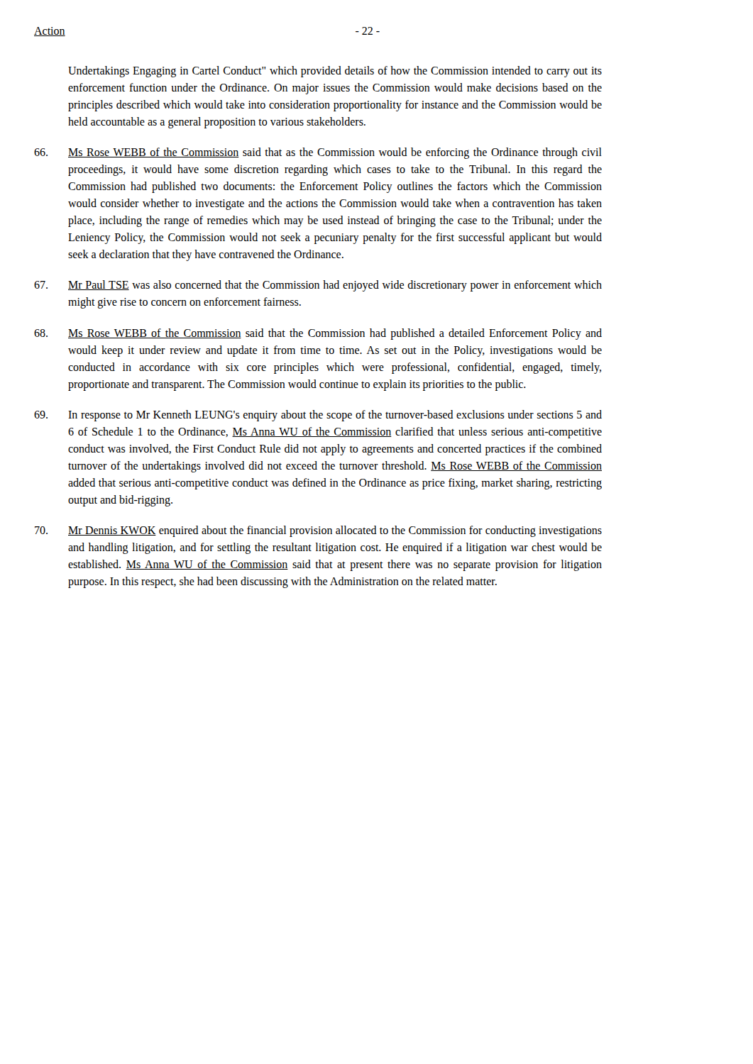Action - 22 -
Undertakings Engaging in Cartel Conduct" which provided details of how the Commission intended to carry out its enforcement function under the Ordinance. On major issues the Commission would make decisions based on the principles described which would take into consideration proportionality for instance and the Commission would be held accountable as a general proposition to various stakeholders.
66.
Ms Rose WEBB of the Commission said that as the Commission would be enforcing the Ordinance through civil proceedings, it would have some discretion regarding which cases to take to the Tribunal. In this regard the Commission had published two documents: the Enforcement Policy outlines the factors which the Commission would consider whether to investigate and the actions the Commission would take when a contravention has taken place, including the range of remedies which may be used instead of bringing the case to the Tribunal; under the Leniency Policy, the Commission would not seek a pecuniary penalty for the first successful applicant but would seek a declaration that they have contravened the Ordinance.
67.
Mr Paul TSE was also concerned that the Commission had enjoyed wide discretionary power in enforcement which might give rise to concern on enforcement fairness.
68.
Ms Rose WEBB of the Commission said that the Commission had published a detailed Enforcement Policy and would keep it under review and update it from time to time. As set out in the Policy, investigations would be conducted in accordance with six core principles which were professional, confidential, engaged, timely, proportionate and transparent. The Commission would continue to explain its priorities to the public.
69.
In response to Mr Kenneth LEUNG's enquiry about the scope of the turnover-based exclusions under sections 5 and 6 of Schedule 1 to the Ordinance, Ms Anna WU of the Commission clarified that unless serious anti-competitive conduct was involved, the First Conduct Rule did not apply to agreements and concerted practices if the combined turnover of the undertakings involved did not exceed the turnover threshold. Ms Rose WEBB of the Commission added that serious anti-competitive conduct was defined in the Ordinance as price fixing, market sharing, restricting output and bid-rigging.
70.
Mr Dennis KWOK enquired about the financial provision allocated to the Commission for conducting investigations and handling litigation, and for settling the resultant litigation cost. He enquired if a litigation war chest would be established. Ms Anna WU of the Commission said that at present there was no separate provision for litigation purpose. In this respect, she had been discussing with the Administration on the related matter.